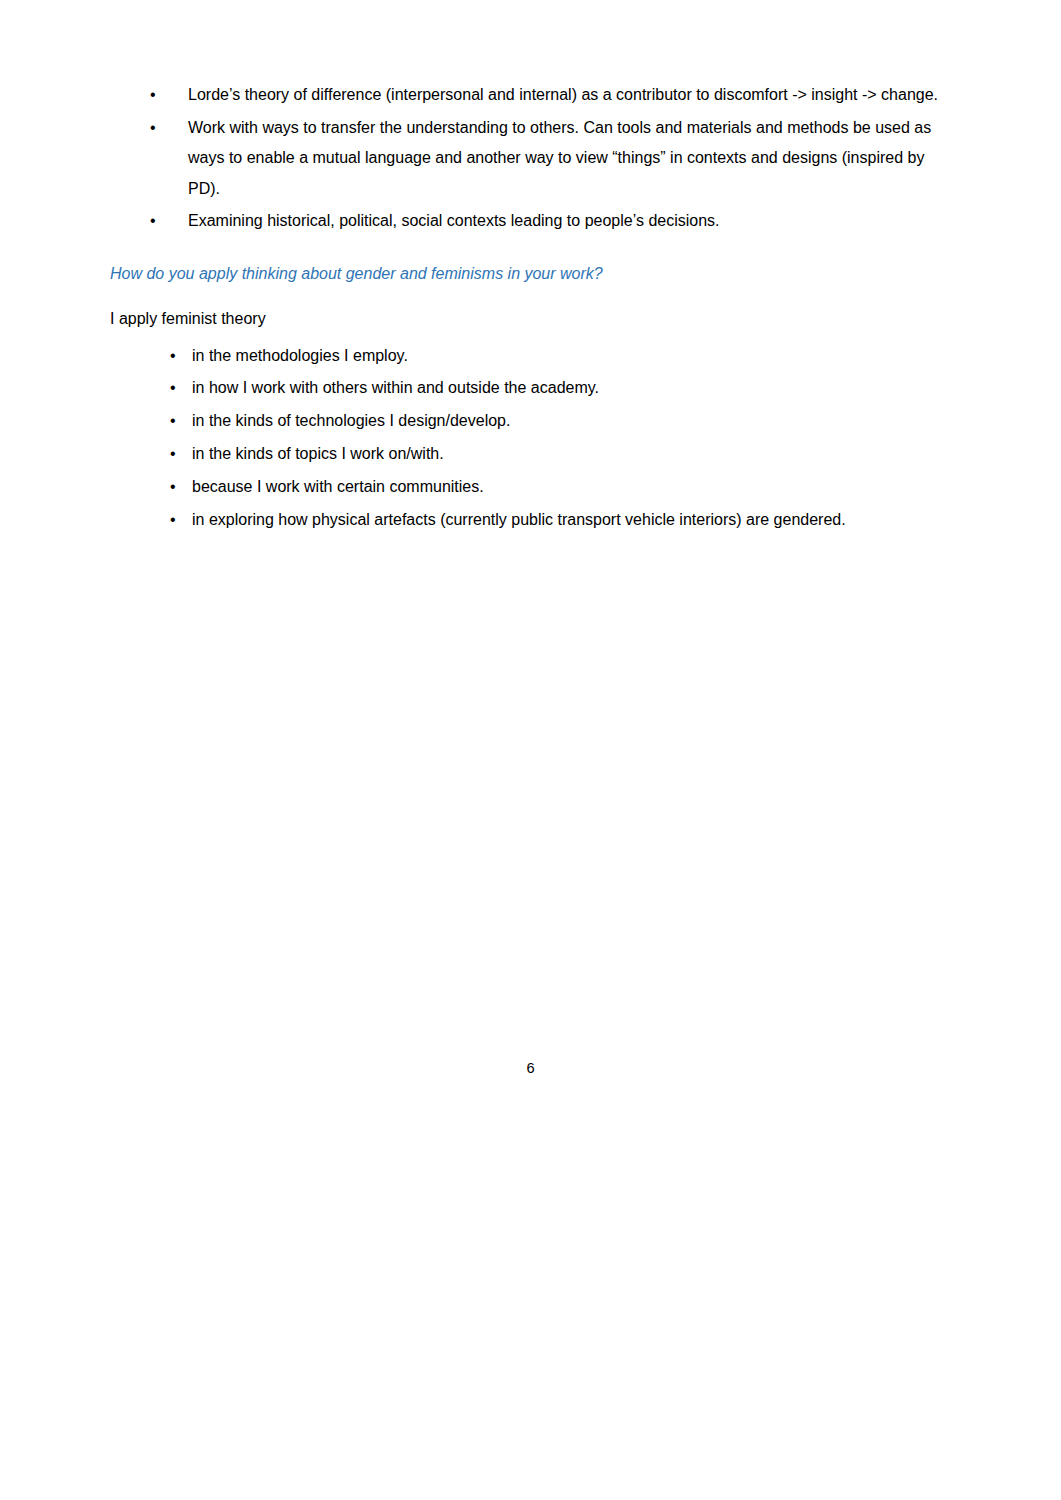Lorde’s theory of difference (interpersonal and internal) as a contributor to discomfort -> insight -> change.
Work with ways to transfer the understanding to others. Can tools and materials and methods be used as ways to enable a mutual language and another way to view “things” in contexts and designs (inspired by PD).
Examining historical, political, social contexts leading to people’s decisions.
How do you apply thinking about gender and feminisms in your work?
I apply feminist theory
in the methodologies I employ.
in how I work with others within and outside the academy.
in the kinds of technologies I design/develop.
in the kinds of topics I work on/with.
because I work with certain communities.
in exploring how physical artefacts (currently public transport vehicle interiors) are gendered.
6